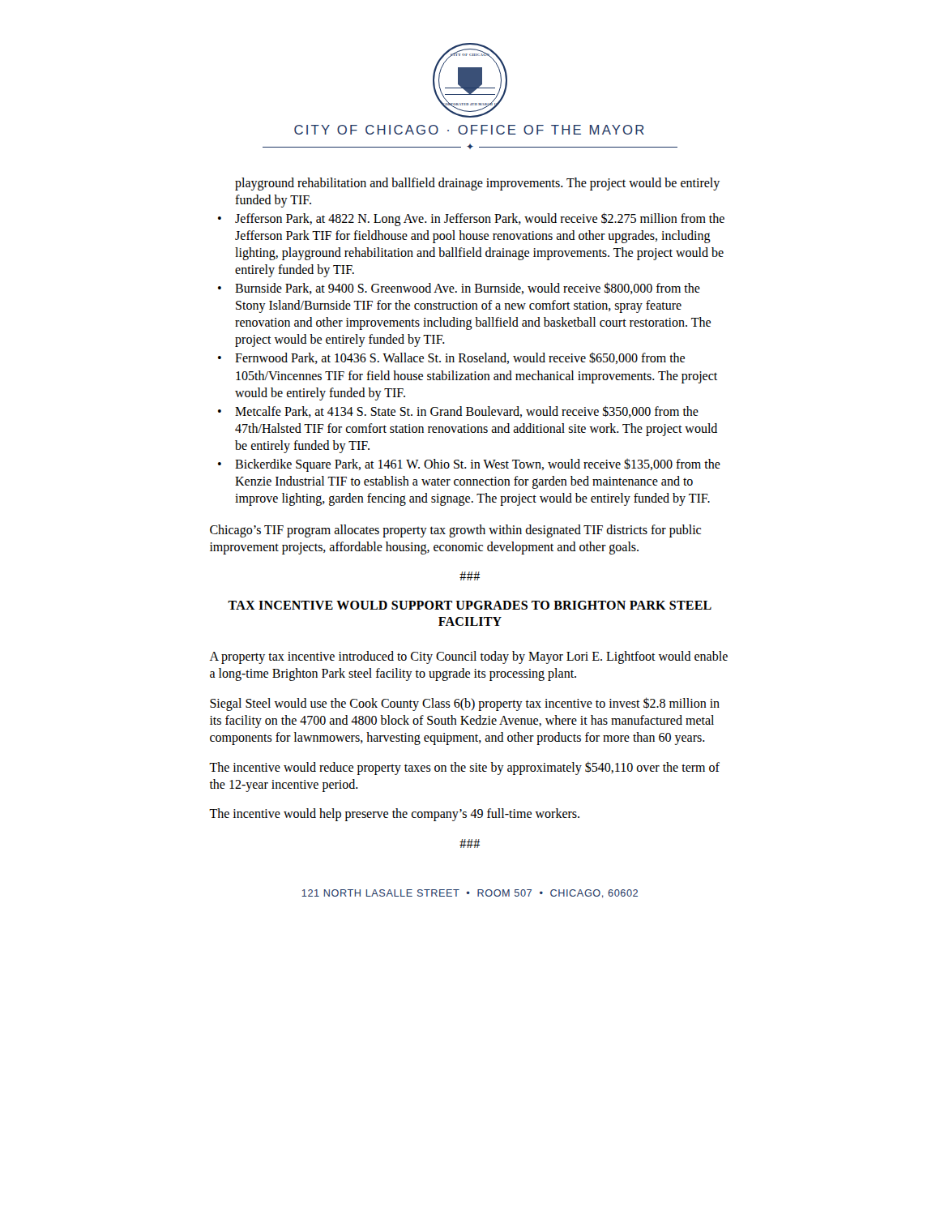City of Chicago
Incorporated 4th March 1837
CITY OF CHICAGO · OFFICE OF THE MAYOR
✦
playground rehabilitation and ballfield drainage improvements. The project would be entirely funded by TIF.
Jefferson Park, at 4822 N. Long Ave. in Jefferson Park, would receive $2.275 million from the Jefferson Park TIF for fieldhouse and pool house renovations and other upgrades, including lighting, playground rehabilitation and ballfield drainage improvements. The project would be entirely funded by TIF.
Burnside Park, at 9400 S. Greenwood Ave. in Burnside, would receive $800,000 from the Stony Island/Burnside TIF for the construction of a new comfort station, spray feature renovation and other improvements including ballfield and basketball court restoration. The project would be entirely funded by TIF.
Fernwood Park, at 10436 S. Wallace St. in Roseland, would receive $650,000 from the 105th/Vincennes TIF for field house stabilization and mechanical improvements. The project would be entirely funded by TIF.
Metcalfe Park, at 4134 S. State St. in Grand Boulevard, would receive $350,000 from the 47th/Halsted TIF for comfort station renovations and additional site work. The project would be entirely funded by TIF.
Bickerdike Square Park, at 1461 W. Ohio St. in West Town, would receive $135,000 from the Kenzie Industrial TIF to establish a water connection for garden bed maintenance and to improve lighting, garden fencing and signage. The project would be entirely funded by TIF.
Chicago’s TIF program allocates property tax growth within designated TIF districts for public improvement projects, affordable housing, economic development and other goals.
###
Tax Incentive Would Support Upgrades to Brighton Park Steel Facility
A property tax incentive introduced to City Council today by Mayor Lori E. Lightfoot would enable a long-time Brighton Park steel facility to upgrade its processing plant.
Siegal Steel would use the Cook County Class 6(b) property tax incentive to invest $2.8 million in its facility on the 4700 and 4800 block of South Kedzie Avenue, where it has manufactured metal components for lawnmowers, harvesting equipment, and other products for more than 60 years.
The incentive would reduce property taxes on the site by approximately $540,110 over the term of the 12-year incentive period.
The incentive would help preserve the company’s 49 full-time workers.
###
121 NORTH LASALLE STREET • ROOM 507 • CHICAGO, 60602